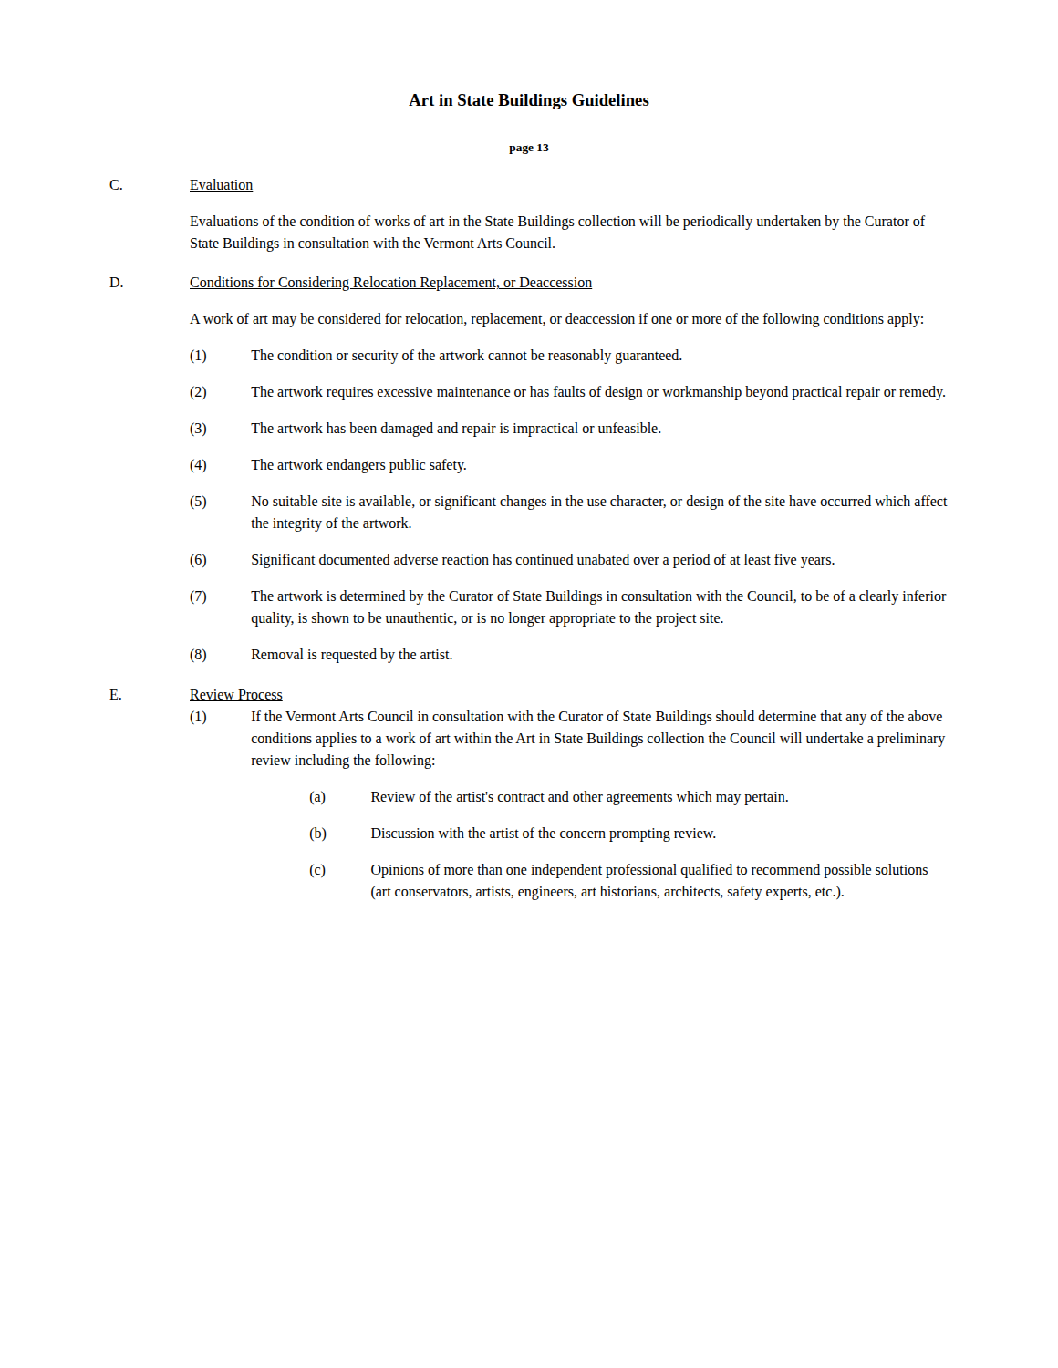Art in State Buildings Guidelines
page 13
C. Evaluation
Evaluations of the condition of works of art in the State Buildings collection will be periodically undertaken by the Curator of State Buildings in consultation with the Vermont Arts Council.
D. Conditions for Considering Relocation Replacement, or Deaccession
A work of art may be considered for relocation, replacement, or deaccession if one or more of the following conditions apply:
(1) The condition or security of the artwork cannot be reasonably guaranteed.
(2) The artwork requires excessive maintenance or has faults of design or workmanship beyond practical repair or remedy.
(3) The artwork has been damaged and repair is impractical or unfeasible.
(4) The artwork endangers public safety.
(5) No suitable site is available, or significant changes in the use character, or design of the site have occurred which affect the integrity of the artwork.
(6) Significant documented adverse reaction has continued unabated over a period of at least five years.
(7) The artwork is determined by the Curator of State Buildings in consultation with the Council, to be of a clearly inferior quality, is shown to be unauthentic, or is no longer appropriate to the project site.
(8) Removal is requested by the artist.
E. Review Process
(1) If the Vermont Arts Council in consultation with the Curator of State Buildings should determine that any of the above conditions applies to a work of art within the Art in State Buildings collection the Council will undertake a preliminary review including the following:
(a) Review of the artist's contract and other agreements which may pertain.
(b) Discussion with the artist of the concern prompting review.
(c) Opinions of more than one independent professional qualified to recommend possible solutions (art conservators, artists, engineers, art historians, architects, safety experts, etc.).